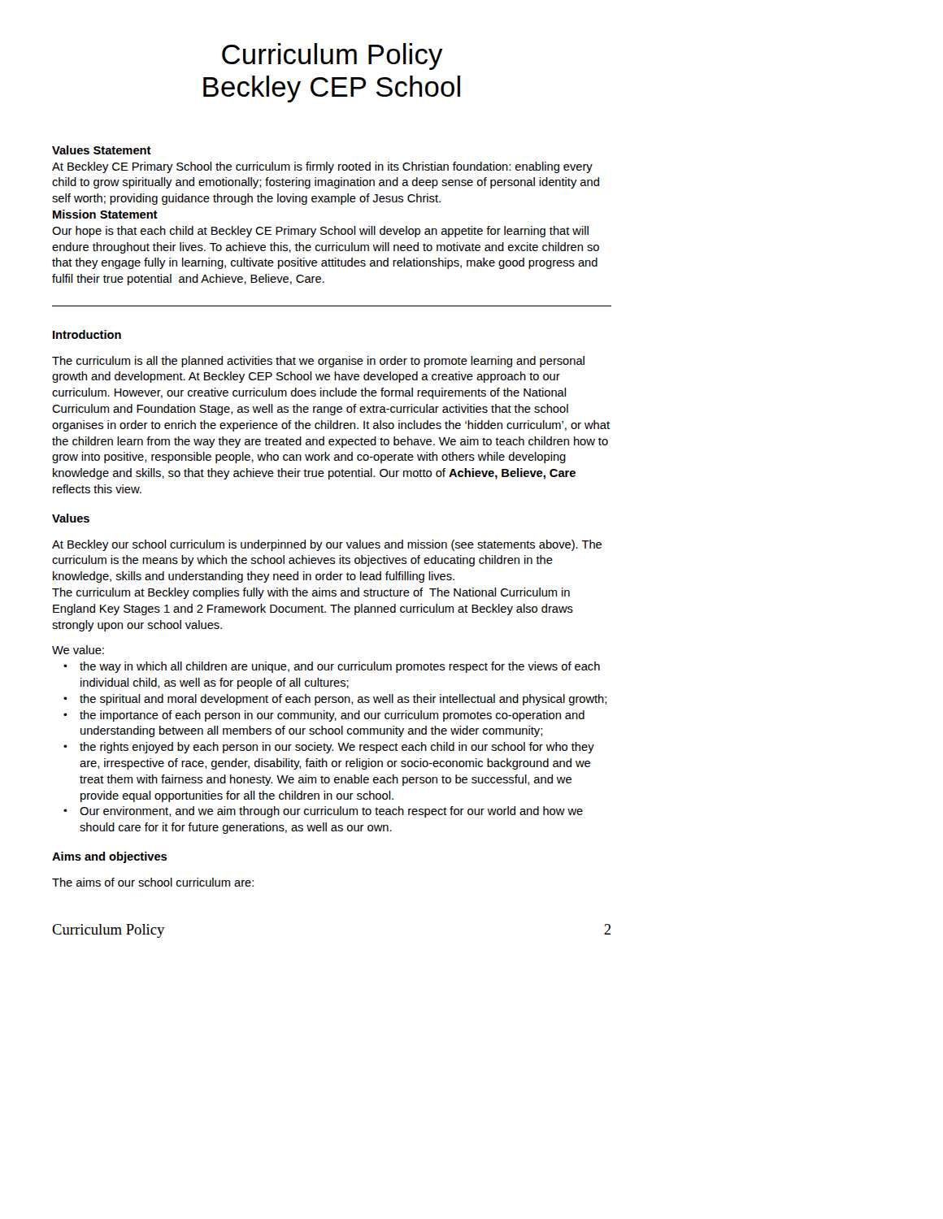Curriculum PolicyBeckley CEP School
Values Statement
At Beckley CE Primary School the curriculum is firmly rooted in its Christian foundation: enabling every child to grow spiritually and emotionally; fostering imagination and a deep sense of personal identity and self worth; providing guidance through the loving example of Jesus Christ.
Mission Statement
Our hope is that each child at Beckley CE Primary School will develop an appetite for learning that will endure throughout their lives. To achieve this, the curriculum will need to motivate and excite children so that they engage fully in learning, cultivate positive attitudes and relationships, make good progress and fulfil their true potential and Achieve, Believe, Care.
Introduction
The curriculum is all the planned activities that we organise in order to promote learning and personal growth and development. At Beckley CEP School we have developed a creative approach to our curriculum. However, our creative curriculum does include the formal requirements of the National Curriculum and Foundation Stage, as well as the range of extra-curricular activities that the school organises in order to enrich the experience of the children. It also includes the ‘hidden curriculum’, or what the children learn from the way they are treated and expected to behave. We aim to teach children how to grow into positive, responsible people, who can work and co-operate with others while developing knowledge and skills, so that they achieve their true potential. Our motto of Achieve, Believe, Care reflects this view.
Values
At Beckley our school curriculum is underpinned by our values and mission (see statements above). The curriculum is the means by which the school achieves its objectives of educating children in the knowledge, skills and understanding they need in order to lead fulfilling lives.
The curriculum at Beckley complies fully with the aims and structure of The National Curriculum in England Key Stages 1 and 2 Framework Document. The planned curriculum at Beckley also draws strongly upon our school values.
We value:
the way in which all children are unique, and our curriculum promotes respect for the views of each individual child, as well as for people of all cultures;
the spiritual and moral development of each person, as well as their intellectual and physical growth;
the importance of each person in our community, and our curriculum promotes co-operation and understanding between all members of our school community and the wider community;
the rights enjoyed by each person in our society. We respect each child in our school for who they are, irrespective of race, gender, disability, faith or religion or socio-economic background and we treat them with fairness and honesty. We aim to enable each person to be successful, and we provide equal opportunities for all the children in our school.
Our environment, and we aim through our curriculum to teach respect for our world and how we should care for it for future generations, as well as our own.
Aims and objectives
The aims of our school curriculum are:
Curriculum Policy 2